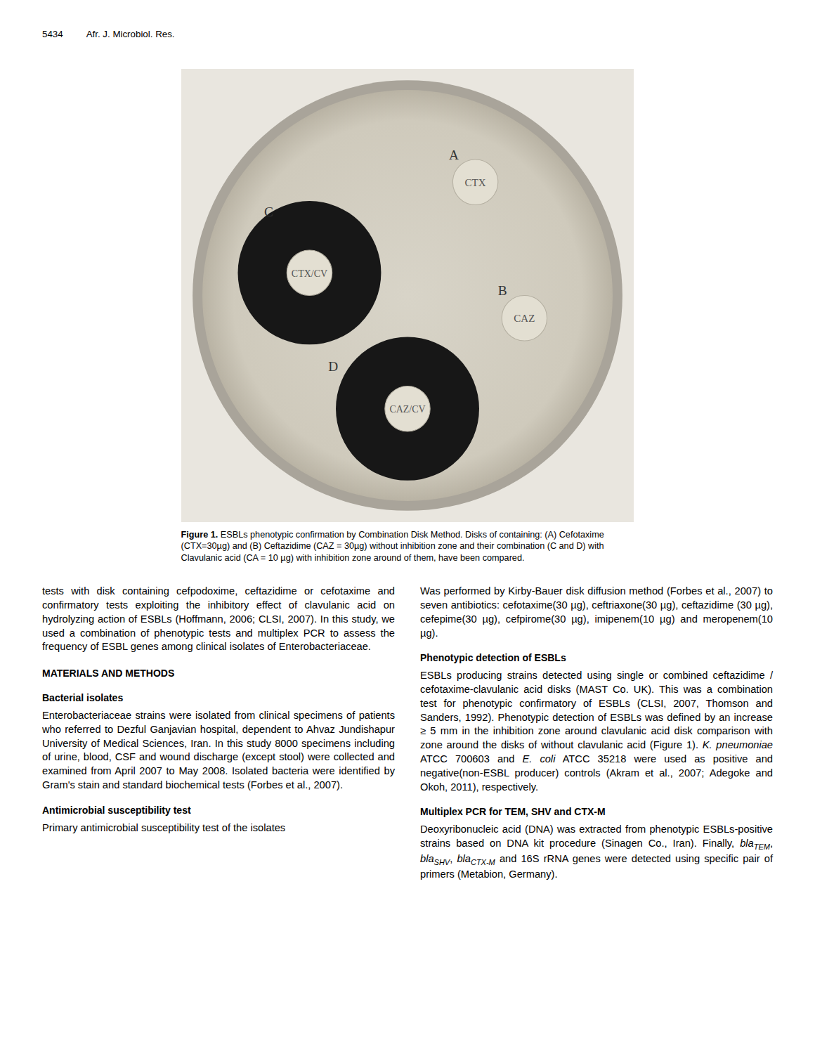5434 Afr. J. Microbiol. Res.
Figure 1. ESBLs phenotypic confirmation by Combination Disk Method. Disks of containing: (A) Cefotaxime (CTX=30µg) and (B) Ceftazidime (CAZ = 30µg) without inhibition zone and their combination (C and D) with Clavulanic acid (CA = 10 µg) with inhibition zone around of them, have been compared.
tests with disk containing cefpodoxime, ceftazidime or cefotaxime and confirmatory tests exploiting the inhibitory effect of clavulanic acid on hydrolyzing action of ESBLs (Hoffmann, 2006; CLSI, 2007). In this study, we used a combination of phenotypic tests and multiplex PCR to assess the frequency of ESBL genes among clinical isolates of Enterobacteriaceae.
MATERIALS AND METHODS
Bacterial isolates
Enterobacteriaceae strains were isolated from clinical specimens of patients who referred to Dezful Ganjavian hospital, dependent to Ahvaz Jundishapur University of Medical Sciences, Iran. In this study 8000 specimens including of urine, blood, CSF and wound discharge (except stool) were collected and examined from April 2007 to May 2008. Isolated bacteria were identified by Gram's stain and standard biochemical tests (Forbes et al., 2007).
Antimicrobial susceptibility test
Primary antimicrobial susceptibility test of the isolates
Was performed by Kirby-Bauer disk diffusion method (Forbes et al., 2007) to seven antibiotics: cefotaxime(30 µg), ceftriaxone(30 µg), ceftazidime (30 µg), cefepime(30 µg), cefpirome(30 µg), imipenem(10 µg) and meropenem(10 µg).
Phenotypic detection of ESBLs
ESBLs producing strains detected using single or combined ceftazidime / cefotaxime-clavulanic acid disks (MAST Co. UK). This was a combination test for phenotypic confirmatory of ESBLs (CLSI, 2007, Thomson and Sanders, 1992). Phenotypic detection of ESBLs was defined by an increase ≥ 5 mm in the inhibition zone around clavulanic acid disk comparison with zone around the disks of without clavulanic acid (Figure 1). K. pneumoniae ATCC 700603 and E. coli ATCC 35218 were used as positive and negative(non-ESBL producer) controls (Akram et al., 2007; Adegoke and Okoh, 2011), respectively.
Multiplex PCR for TEM, SHV and CTX-M
Deoxyribonucleic acid (DNA) was extracted from phenotypic ESBLs-positive strains based on DNA kit procedure (Sinagen Co., Iran). Finally, blaTEM, blaSHV, blaCTX-M and 16S rRNA genes were detected using specific pair of primers (Metabion, Germany).